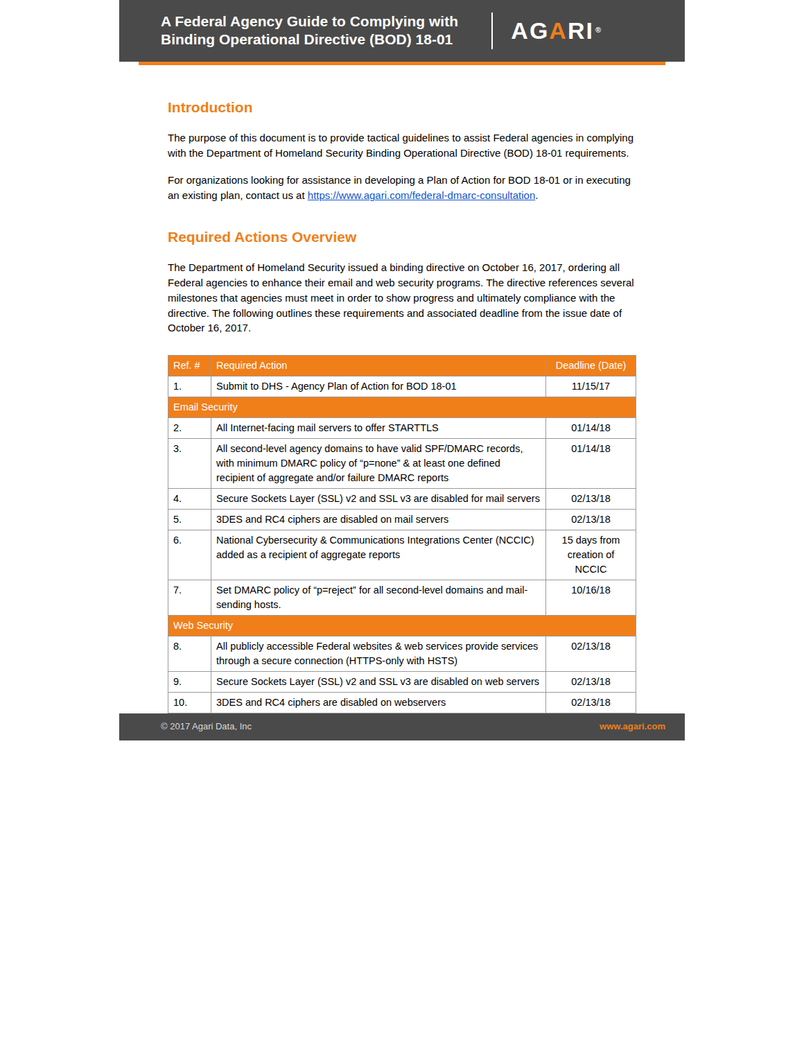A Federal Agency Guide to Complying with
Binding Operational Directive (BOD) 18-01
AGARI®
Introduction
The purpose of this document is to provide tactical guidelines to assist Federal agencies in complying with the Department of Homeland Security Binding Operational Directive (BOD) 18-01 requirements.
For organizations looking for assistance in developing a Plan of Action for BOD 18-01 or in executing an existing plan, contact us at https://www.agari.com/federal-dmarc-consultation.
Required Actions Overview
The Department of Homeland Security issued a binding directive on October 16, 2017, ordering all Federal agencies to enhance their email and web security programs. The directive references several milestones that agencies must meet in order to show progress and ultimately compliance with the directive. The following outlines these requirements and associated deadline from the issue date of October 16, 2017.
| Ref. # | Required Action | Deadline (Date) |
| --- | --- | --- |
| 1. | Submit to DHS - Agency Plan of Action for BOD 18-01 | 11/15/17 |
| Email Security |
| 2. | All Internet-facing mail servers to offer STARTTLS | 01/14/18 |
| 3. | All second-level agency domains to have valid SPF/DMARC records, with minimum DMARC policy of “p=none” & at least one defined recipient of aggregate and/or failure DMARC reports | 01/14/18 |
| 4. | Secure Sockets Layer (SSL) v2 and SSL v3 are disabled for mail servers | 02/13/18 |
| 5. | 3DES and RC4 ciphers are disabled on mail servers | 02/13/18 |
| 6. | National Cybersecurity & Communications Integrations Center (NCCIC) added as a recipient of aggregate reports | 15 days from creation of NCCIC |
| 7. | Set DMARC policy of “p=reject” for all second-level domains and mail-sending hosts. | 10/16/18 |
| Web Security |
| 8. | All publicly accessible Federal websites & web services provide services through a secure connection (HTTPS-only with HSTS) | 02/13/18 |
| 9. | Secure Sockets Layer (SSL) v2 and SSL v3 are disabled on web servers | 02/13/18 |
| 10. | 3DES and RC4 ciphers are disabled on webservers | 02/13/18 |
© 2017 Agari Data, Inc www.agari.com